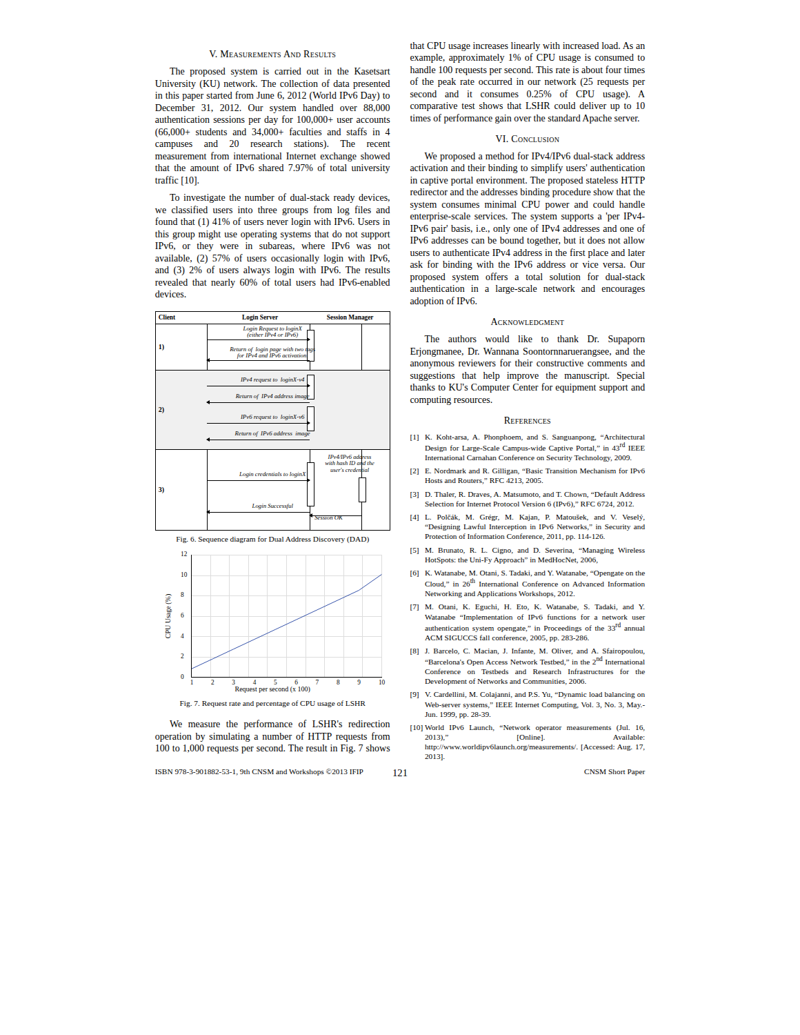V. Measurements And Results
The proposed system is carried out in the Kasetsart University (KU) network. The collection of data presented in this paper started from June 6, 2012 (World IPv6 Day) to December 31, 2012. Our system handled over 88,000 authentication sessions per day for 100,000+ user accounts (66,000+ students and 34,000+ faculties and staffs in 4 campuses and 20 research stations). The recent measurement from international Internet exchange showed that the amount of IPv6 shared 7.97% of total university traffic [10].
To investigate the number of dual-stack ready devices, we classified users into three groups from log files and found that (1) 41% of users never login with IPv6. Users in this group might use operating systems that do not support IPv6, or they were in subareas, where IPv6 was not available, (2) 57% of users occasionally login with IPv6, and (3) 2% of users always login with IPv6. The results revealed that nearly 60% of total users had IPv6-enabled devices.
Client
Login Server
Session Manager
1)
Login Request to loginX
(either IPv4 or IPv6)
Return of login page with two tags
for IPv4 and IPv6 activation.
2)
IPv4 request to loginX-v4
Return of IPv4 address image
IPv6 request to loginX-v6
Return of IPv6 address image
3)
IPv4/IPv6 address
with hash ID and the
user's credential
Login credentials to loginX
Login Successful
Session OK
Fig. 6. Sequence diagram for Dual Address Discovery (DAD)
CPU Usage (%)
12
10
8
6
4
2
0
1
2
3
4
5
6
7
8
9
10
Request per second (x 100)
Fig. 7. Request rate and percentage of CPU usage of LSHR
We measure the performance of LSHR's redirection operation by simulating a number of HTTP requests from 100 to 1,000 requests per second. The result in Fig. 7 shows that CPU usage increases linearly with increased load. As an example, approximately 1% of CPU usage is consumed to handle 100 requests per second. This rate is about four times of the peak rate occurred in our network (25 requests per second and it consumes 0.25% of CPU usage). A comparative test shows that LSHR could deliver up to 10 times of performance gain over the standard Apache server.
VI. Conclusion
We proposed a method for IPv4/IPv6 dual-stack address activation and their binding to simplify users' authentication in captive portal environment. The proposed stateless HTTP redirector and the addresses binding procedure show that the system consumes minimal CPU power and could handle enterprise-scale services. The system supports a 'per IPv4-IPv6 pair' basis, i.e., only one of IPv4 addresses and one of IPv6 addresses can be bound together, but it does not allow users to authenticate IPv4 address in the first place and later ask for binding with the IPv6 address or vice versa. Our proposed system offers a total solution for dual-stack authentication in a large-scale network and encourages adoption of IPv6.
Acknowledgment
The authors would like to thank Dr. Supaporn Erjongmanee, Dr. Wannana Soontornnaruerangsee, and the anonymous reviewers for their constructive comments and suggestions that help improve the manuscript. Special thanks to KU's Computer Center for equipment support and computing resources.
References
K. Koht-arsa, A. Phonphoem, and S. Sanguanpong, “Architectural Design for Large-Scale Campus-wide Captive Portal,” in 43rd IEEE International Carnahan Conference on Security Technology, 2009.
E. Nordmark and R. Gilligan, “Basic Transition Mechanism for IPv6 Hosts and Routers,” RFC 4213, 2005.
D. Thaler, R. Draves, A. Matsumoto, and T. Chown, “Default Address Selection for Internet Protocol Version 6 (IPv6),” RFC 6724, 2012.
L. Polčák, M. Grégr, M. Kajan, P. Matoušek, and V. Veselý, “Designing Lawful Interception in IPv6 Networks,” in Security and Protection of Information Conference, 2011, pp. 114-126.
M. Brunato, R. L. Cigno, and D. Severina, “Managing Wireless HotSpots: the Uni-Fy Approach” in MedHocNet, 2006,
K. Watanabe, M. Otani, S. Tadaki, and Y. Watanabe, “Opengate on the Cloud,” in 26th International Conference on Advanced Information Networking and Applications Workshops, 2012.
M. Otani, K. Eguchi, H. Eto, K. Watanabe, S. Tadaki, and Y. Watanabe “Implementation of IPv6 functions for a network user authentication system opengate,” in Proceedings of the 33rd annual ACM SIGUCCS fall conference, 2005, pp. 283-286.
J. Barcelo, C. Macian, J. Infante, M. Oliver, and A. Sfairopoulou, “Barcelona's Open Access Network Testbed,” in the 2nd International Conference on Testbeds and Research Infrastructures for the Development of Networks and Communities, 2006.
V. Cardellini, M. Colajanni, and P.S. Yu, “Dynamic load balancing on Web-server systems,” IEEE Internet Computing, Vol. 3, No. 3, May.-Jun. 1999, pp. 28-39.
World IPv6 Launch, “Network operator measurements (Jul. 16, 2013),” [Online]. Available: http://www.worldipv6launch.org/measurements/. [Accessed: Aug. 17, 2013].
ISBN 978-3-901882-53-1, 9th CNSM and Workshops ©2013 IFIP
121
CNSM Short Paper